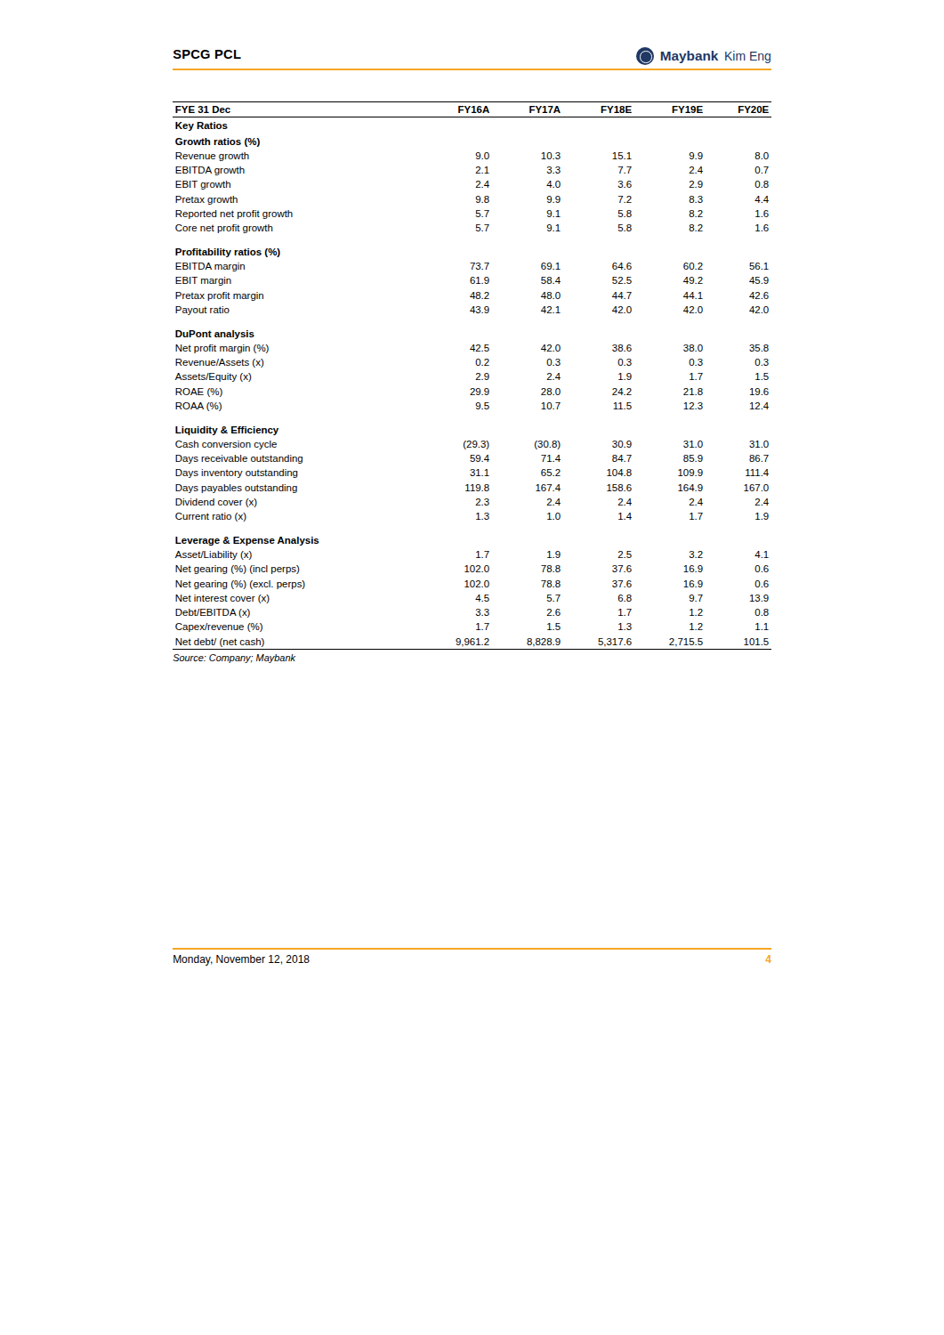SPCG PCL
Maybank Kim Eng
| FYE 31 Dec | FY16A | FY17A | FY18E | FY19E | FY20E |
| --- | --- | --- | --- | --- | --- |
| Key Ratios |
| Growth ratios (%) |
| Revenue growth | 9.0 | 10.3 | 15.1 | 9.9 | 8.0 |
| EBITDA growth | 2.1 | 3.3 | 7.7 | 2.4 | 0.7 |
| EBIT growth | 2.4 | 4.0 | 3.6 | 2.9 | 0.8 |
| Pretax growth | 9.8 | 9.9 | 7.2 | 8.3 | 4.4 |
| Reported net profit growth | 5.7 | 9.1 | 5.8 | 8.2 | 1.6 |
| Core net profit growth | 5.7 | 9.1 | 5.8 | 8.2 | 1.6 |
| Profitability ratios (%) |
| EBITDA margin | 73.7 | 69.1 | 64.6 | 60.2 | 56.1 |
| EBIT margin | 61.9 | 58.4 | 52.5 | 49.2 | 45.9 |
| Pretax profit margin | 48.2 | 48.0 | 44.7 | 44.1 | 42.6 |
| Payout ratio | 43.9 | 42.1 | 42.0 | 42.0 | 42.0 |
| DuPont analysis |
| Net profit margin (%) | 42.5 | 42.0 | 38.6 | 38.0 | 35.8 |
| Revenue/Assets (x) | 0.2 | 0.3 | 0.3 | 0.3 | 0.3 |
| Assets/Equity (x) | 2.9 | 2.4 | 1.9 | 1.7 | 1.5 |
| ROAE (%) | 29.9 | 28.0 | 24.2 | 21.8 | 19.6 |
| ROAA (%) | 9.5 | 10.7 | 11.5 | 12.3 | 12.4 |
| Liquidity & Efficiency |
| Cash conversion cycle | (29.3) | (30.8) | 30.9 | 31.0 | 31.0 |
| Days receivable outstanding | 59.4 | 71.4 | 84.7 | 85.9 | 86.7 |
| Days inventory outstanding | 31.1 | 65.2 | 104.8 | 109.9 | 111.4 |
| Days payables outstanding | 119.8 | 167.4 | 158.6 | 164.9 | 167.0 |
| Dividend cover (x) | 2.3 | 2.4 | 2.4 | 2.4 | 2.4 |
| Current ratio (x) | 1.3 | 1.0 | 1.4 | 1.7 | 1.9 |
| Leverage & Expense Analysis |
| Asset/Liability (x) | 1.7 | 1.9 | 2.5 | 3.2 | 4.1 |
| Net gearing (%) (incl perps) | 102.0 | 78.8 | 37.6 | 16.9 | 0.6 |
| Net gearing (%) (excl. perps) | 102.0 | 78.8 | 37.6 | 16.9 | 0.6 |
| Net interest cover (x) | 4.5 | 5.7 | 6.8 | 9.7 | 13.9 |
| Debt/EBITDA (x) | 3.3 | 2.6 | 1.7 | 1.2 | 0.8 |
| Capex/revenue (%) | 1.7 | 1.5 | 1.3 | 1.2 | 1.1 |
| Net debt/ (net cash) | 9,961.2 | 8,828.9 | 5,317.6 | 2,715.5 | 101.5 |
Source: Company; Maybank
Monday, November 12, 2018
4